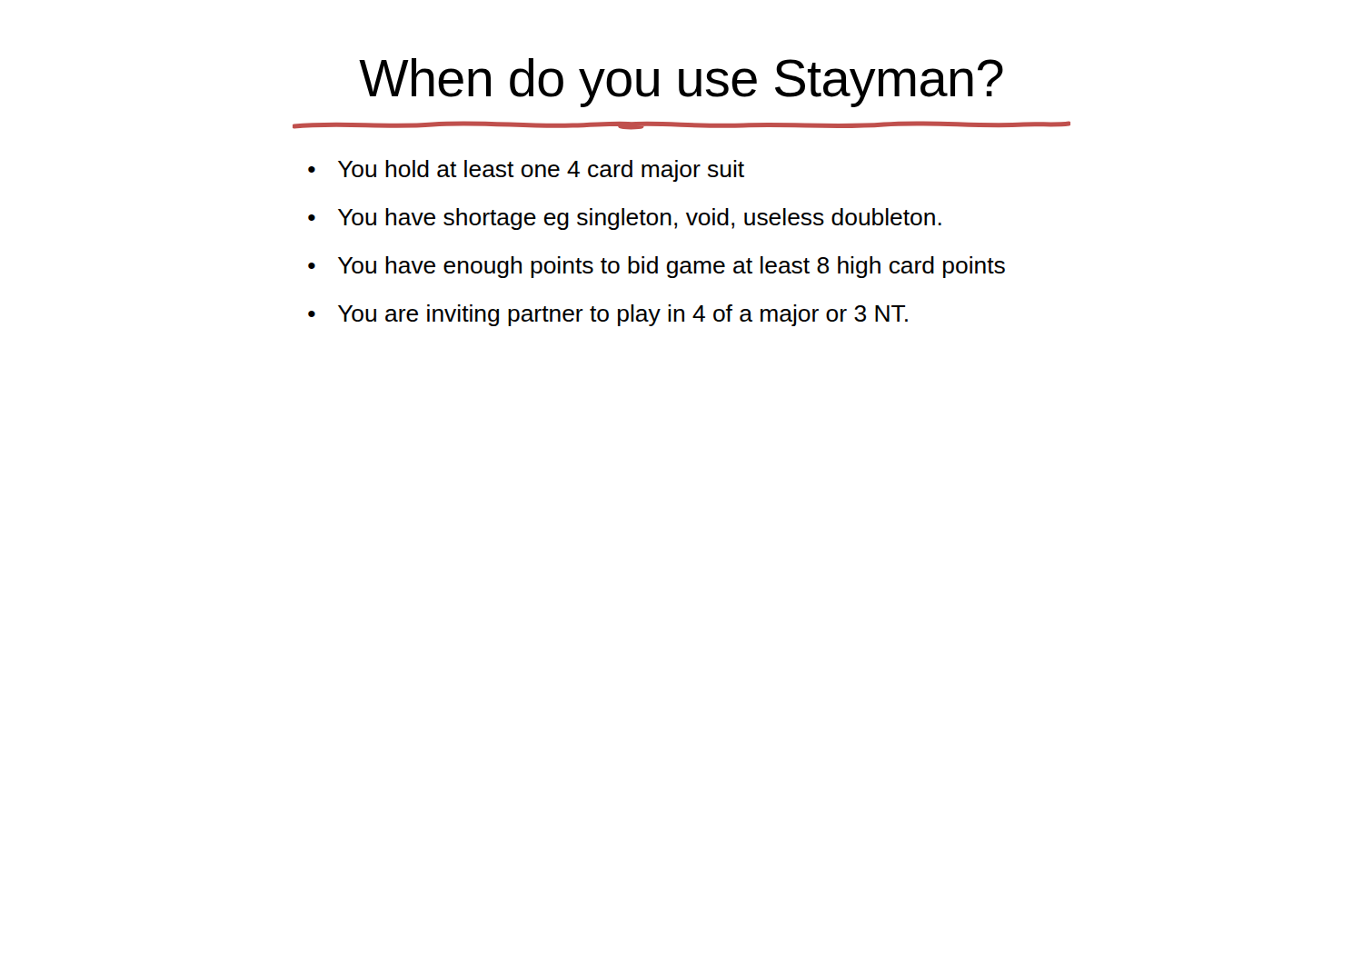When do you use Stayman?
You hold at least one 4 card major suit
You have shortage eg singleton, void, useless doubleton.
You have enough points to bid game at least 8 high card points
You are inviting partner to play in 4 of a major or 3 NT.